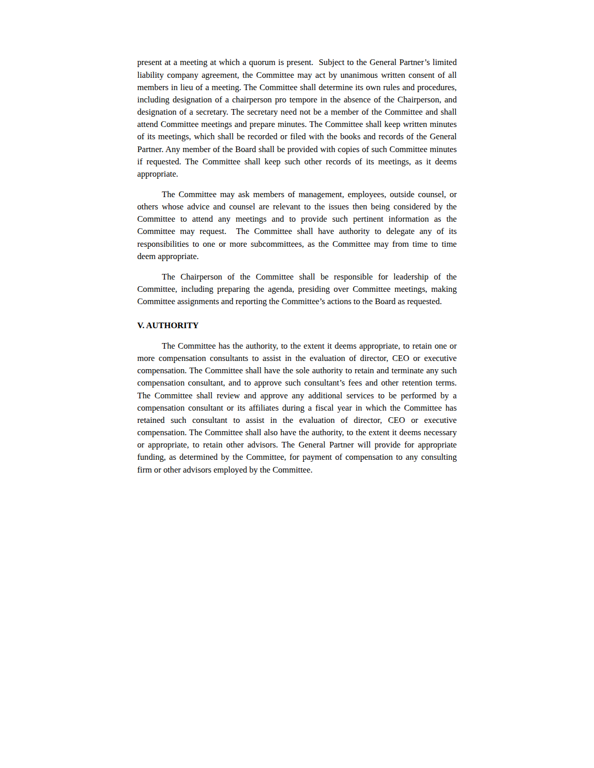present at a meeting at which a quorum is present. Subject to the General Partner’s limited liability company agreement, the Committee may act by unanimous written consent of all members in lieu of a meeting. The Committee shall determine its own rules and procedures, including designation of a chairperson pro tempore in the absence of the Chairperson, and designation of a secretary. The secretary need not be a member of the Committee and shall attend Committee meetings and prepare minutes. The Committee shall keep written minutes of its meetings, which shall be recorded or filed with the books and records of the General Partner. Any member of the Board shall be provided with copies of such Committee minutes if requested. The Committee shall keep such other records of its meetings, as it deems appropriate.
The Committee may ask members of management, employees, outside counsel, or others whose advice and counsel are relevant to the issues then being considered by the Committee to attend any meetings and to provide such pertinent information as the Committee may request. The Committee shall have authority to delegate any of its responsibilities to one or more subcommittees, as the Committee may from time to time deem appropriate.
The Chairperson of the Committee shall be responsible for leadership of the Committee, including preparing the agenda, presiding over Committee meetings, making Committee assignments and reporting the Committee’s actions to the Board as requested.
V. AUTHORITY
The Committee has the authority, to the extent it deems appropriate, to retain one or more compensation consultants to assist in the evaluation of director, CEO or executive compensation. The Committee shall have the sole authority to retain and terminate any such compensation consultant, and to approve such consultant’s fees and other retention terms. The Committee shall review and approve any additional services to be performed by a compensation consultant or its affiliates during a fiscal year in which the Committee has retained such consultant to assist in the evaluation of director, CEO or executive compensation. The Committee shall also have the authority, to the extent it deems necessary or appropriate, to retain other advisors. The General Partner will provide for appropriate funding, as determined by the Committee, for payment of compensation to any consulting firm or other advisors employed by the Committee.